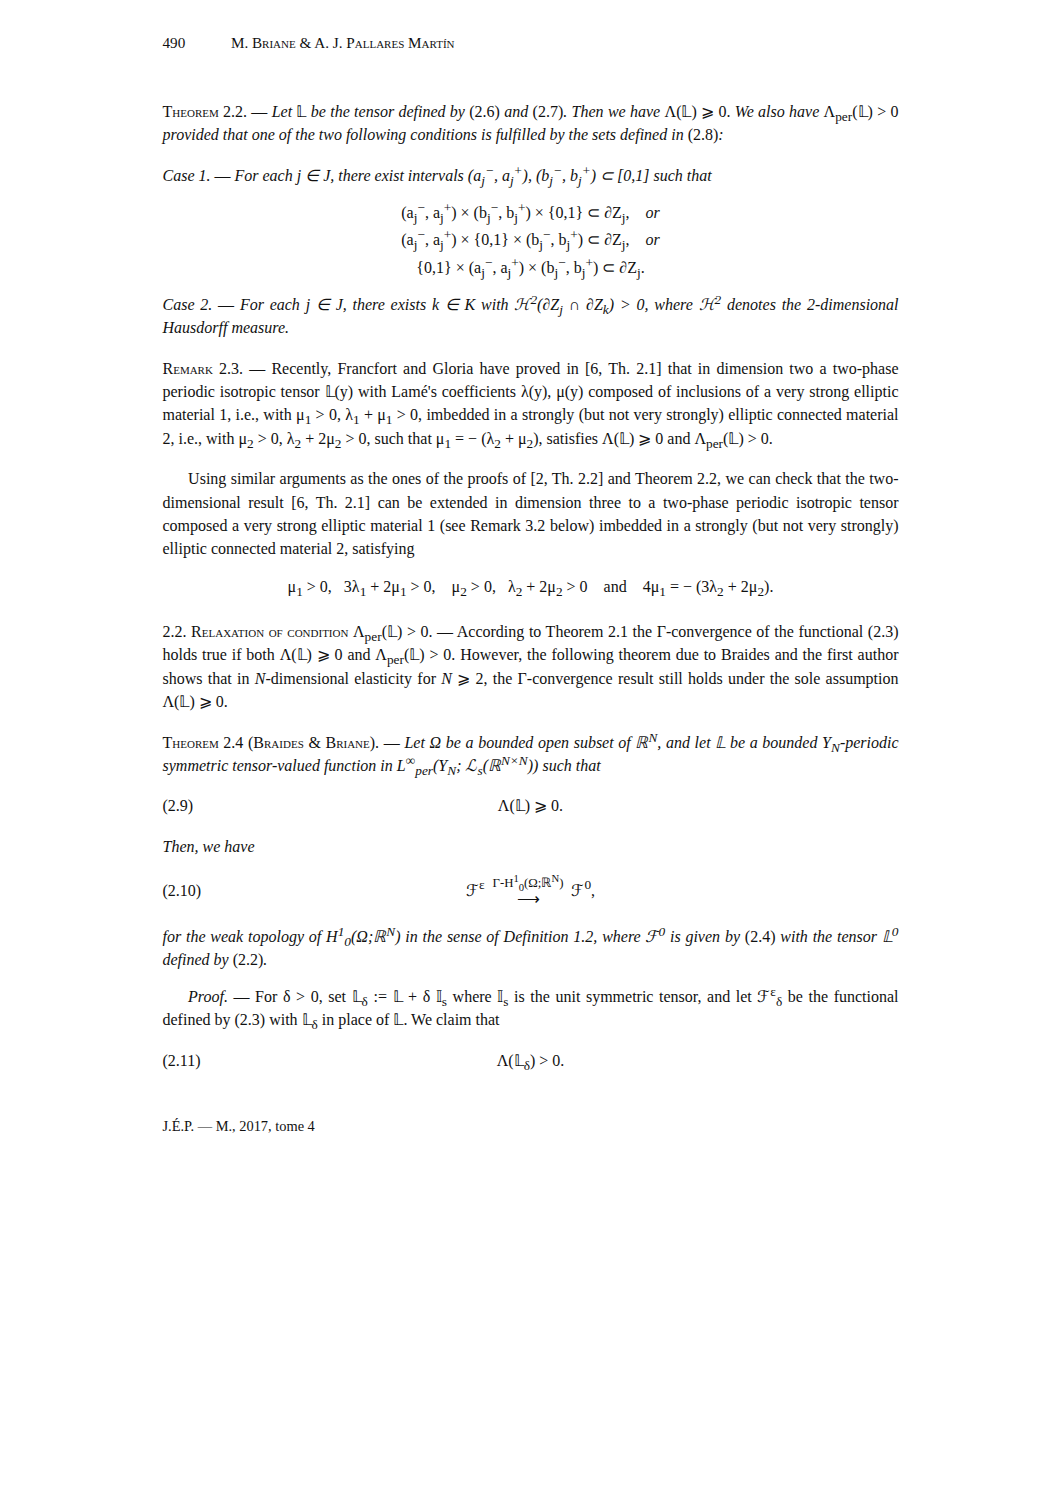490 M. Briane & A. J. Pallares Martín
Theorem 2.2. — Let 𝕃 be the tensor defined by (2.6) and (2.7). Then we have Λ(𝕃) ⩾ 0. We also have Λper(𝕃) > 0 provided that one of the two following conditions is fulfilled by the sets defined in (2.8):
Case 1. — For each j ∈ J, there exist intervals (aj−, aj+), (bj−, bj+) ⊂ [0,1] such that
(aj−, aj+) × (bj−, bj+) × {0,1} ⊂ ∂Zj, or
(aj−, aj+) × {0,1} × (bj−, bj+) ⊂ ∂Zj, or
{0,1} × (aj−, aj+) × (bj−, bj+) ⊂ ∂Zj.
Case 2. — For each j ∈ J, there exists k ∈ K with ℋ2(∂Zj ∩ ∂Zk) > 0, where ℋ2 denotes the 2-dimensional Hausdorff measure.
Remark 2.3. — Recently, Francfort and Gloria have proved in [6, Th. 2.1] that in dimension two a two-phase periodic isotropic tensor 𝕃(y) with Lamé's coefficients λ(y), μ(y) composed of inclusions of a very strong elliptic material 1, i.e., with μ1 > 0, λ1 + μ1 > 0, imbedded in a strongly (but not very strongly) elliptic connected material 2, i.e., with μ2 > 0, λ2 + 2μ2 > 0, such that μ1 = − (λ2 + μ2), satisfies Λ(𝕃) ⩾ 0 and Λper(𝕃) > 0.
Using similar arguments as the ones of the proofs of [2, Th. 2.2] and Theorem 2.2, we can check that the two-dimensional result [6, Th. 2.1] can be extended in dimension three to a two-phase periodic isotropic tensor composed a very strong elliptic material 1 (see Remark 3.2 below) imbedded in a strongly (but not very strongly) elliptic connected material 2, satisfying
μ1 > 0, 3λ1 + 2μ1 > 0, μ2 > 0, λ2 + 2μ2 > 0 and 4μ1 = − (3λ2 + 2μ2).
2.2. Relaxation of condition Λper(𝕃) > 0. — According to Theorem 2.1 the Γ-convergence of the functional (2.3) holds true if both Λ(𝕃) ⩾ 0 and Λper(𝕃) > 0. However, the following theorem due to Braides and the first author shows that in N-dimensional elasticity for N ⩾ 2, the Γ-convergence result still holds under the sole assumption Λ(𝕃) ⩾ 0.
Theorem 2.4 (Braides & Briane). — Let Ω be a bounded open subset of ℝN, and let 𝕃 be a bounded YN-periodic symmetric tensor-valued function in L∞per(YN; ℒs(ℝN×N)) such that
(2.9) Λ(𝕃) ⩾ 0.
Then, we have
(2.10) ℱε Γ-H10(Ω;ℝN)⟶ ℱ0,
for the weak topology of H10(Ω;ℝN) in the sense of Definition 1.2, where ℱ0 is given by (2.4) with the tensor 𝕃0 defined by (2.2).
Proof. — For δ > 0, set 𝕃δ := 𝕃 + δ 𝕀s where 𝕀s is the unit symmetric tensor, and let ℱεδ be the functional defined by (2.3) with 𝕃δ in place of 𝕃. We claim that
(2.11) Λ(𝕃δ) > 0.
J.É.P. — M., 2017, tome 4